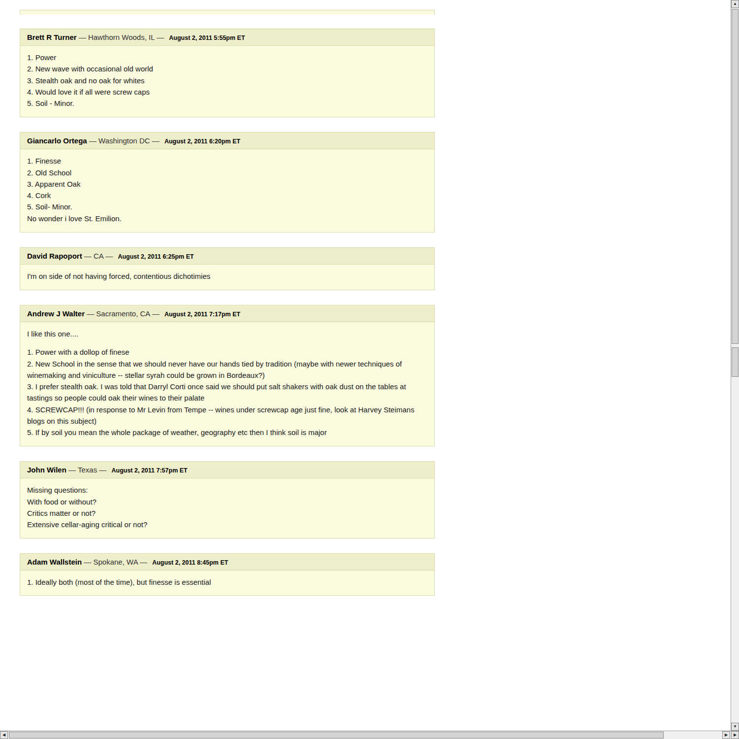Brett R Turner — Hawthorn Woods, IL — August 2, 2011 5:55pm ET
1. Power
2. New wave with occasional old world
3. Stealth oak and no oak for whites
4. Would love it if all were screw caps
5. Soil - Minor.
Giancarlo Ortega — Washington DC — August 2, 2011 6:20pm ET
1. Finesse
2. Old School
3. Apparent Oak
4. Cork
5. Soil- Minor.
No wonder i love St. Emilion.
David Rapoport — CA — August 2, 2011 6:25pm ET
I'm on side of not having forced, contentious dichotimies
Andrew J Walter — Sacramento, CA — August 2, 2011 7:17pm ET
I like this one....
1. Power with a dollop of finese
2. New School in the sense that we should never have our hands tied by tradition (maybe with newer techniques of winemaking and viniculture -- stellar syrah could be grown in Bordeaux?)
3. I prefer stealth oak. I was told that Darryl Corti once said we should put salt shakers with oak dust on the tables at tastings so people could oak their wines to their palate
4. SCREWCAP!!! (in response to Mr Levin from Tempe -- wines under screwcap age just fine, look at Harvey Steimans blogs on this subject)
5. If by soil you mean the whole package of weather, geography etc then I think soil is major
John Wilen — Texas — August 2, 2011 7:57pm ET
Missing questions:
With food or without?
Critics matter or not?
Extensive cellar-aging critical or not?
Adam Wallstein — Spokane, WA — August 2, 2011 8:45pm ET
1. Ideally both (most of the time), but finesse is essential
▲
▼
◀
▶
▶